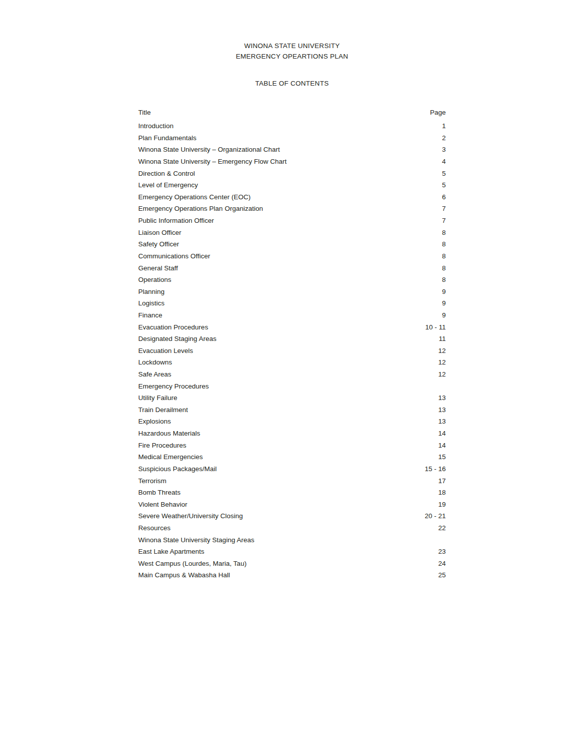WINONA STATE UNIVERSITY EMERGENCY OPEARTIONS PLAN
TABLE OF CONTENTS
| Title | Page |
| Introduction | 1 |
| Plan Fundamentals | 2 |
| Winona State University – Organizational Chart | 3 |
| Winona State University – Emergency Flow Chart | 4 |
| Direction & Control | 5 |
| Level of Emergency | 5 |
| Emergency Operations Center (EOC) | 6 |
| Emergency Operations Plan Organization | 7 |
| Public Information Officer | 7 |
| Liaison Officer | 8 |
| Safety Officer | 8 |
| Communications Officer | 8 |
| General Staff | 8 |
| Operations | 8 |
| Planning | 9 |
| Logistics | 9 |
| Finance | 9 |
| Evacuation Procedures | 10 - 11 |
| Designated Staging Areas | 11 |
| Evacuation Levels | 12 |
| Lockdowns | 12 |
| Safe Areas | 12 |
| Emergency Procedures | |
| Utility Failure | 13 |
| Train Derailment | 13 |
| Explosions | 13 |
| Hazardous Materials | 14 |
| Fire Procedures | 14 |
| Medical Emergencies | 15 |
| Suspicious Packages/Mail | 15 - 16 |
| Terrorism | 17 |
| Bomb Threats | 18 |
| Violent Behavior | 19 |
| Severe Weather/University Closing | 20 - 21 |
| Resources | 22 |
| Winona State University Staging Areas | |
| East Lake Apartments | 23 |
| West Campus (Lourdes, Maria, Tau) | 24 |
| Main Campus & Wabasha Hall | 25 |